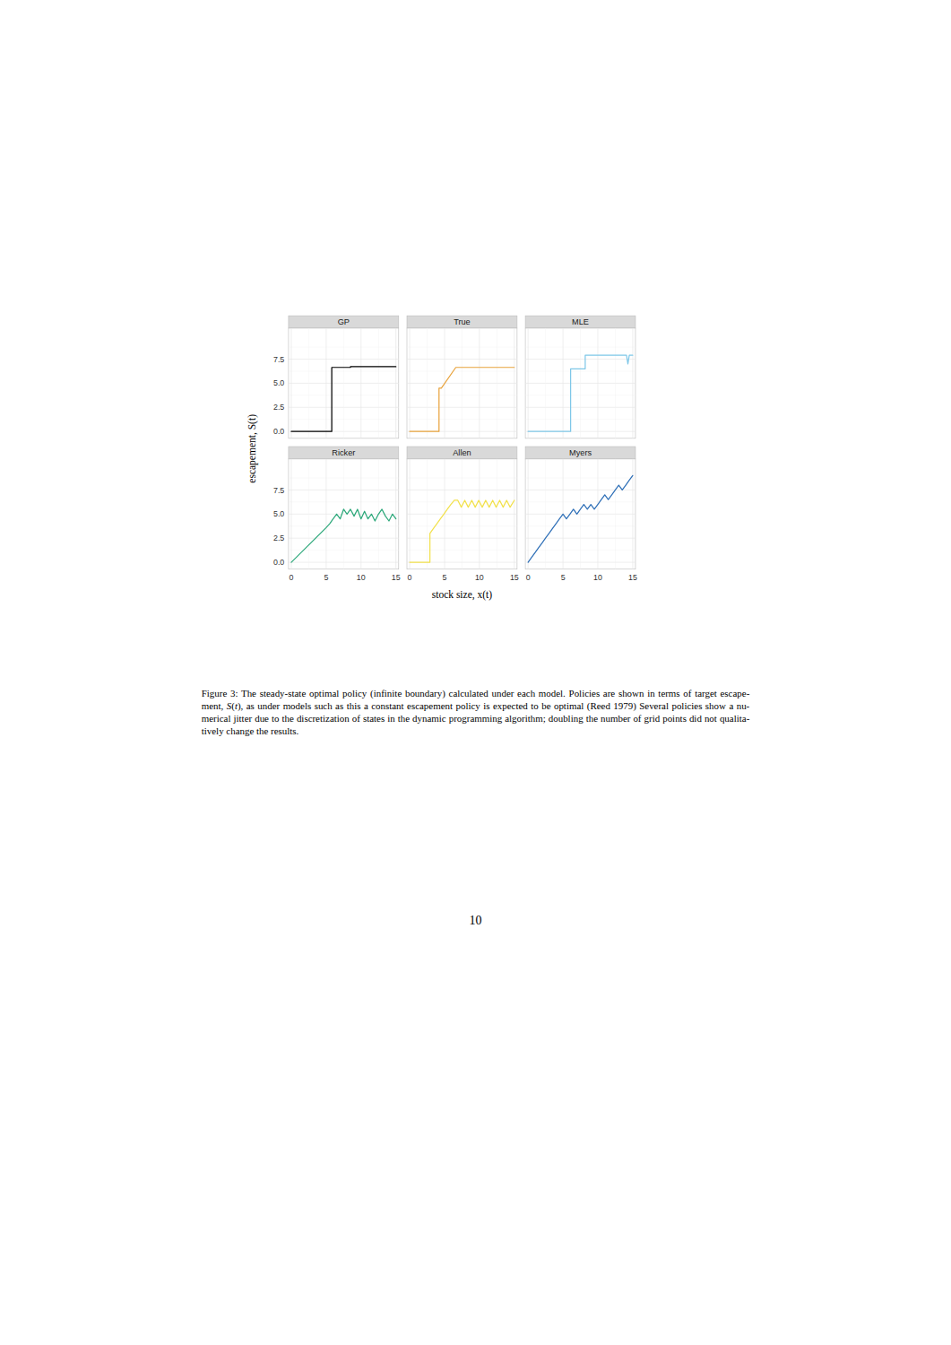============ Layout constants (in SVG units) ============ Panel width 160, height 160; gap 12 Left margin for y axis: 78 ; top margin: 8 Strip height: 18 ========================================================= GP y scale: value 0 -> y=176 ; value 10 -> y=36 (14 px per unit) True MLE Ricker Allen Myers 0.0 2.5 5.0 7.5 0.0 2.5 5.0 7.5 0 5 10 15 0 5 10 15 0 5 10 15 stock size, x(t) escapement, S(t)
Figure 3: The steady-state optimal policy (infinite boundary) calculated under each model. Policies are shown in terms of target escapement, S(t), as under models such as this a constant escapement policy is expected to be optimal (Reed 1979) Several policies show a numerical jitter due to the discretization of states in the dynamic programming algorithm; doubling the number of grid points did not qualitatively change the results.
10